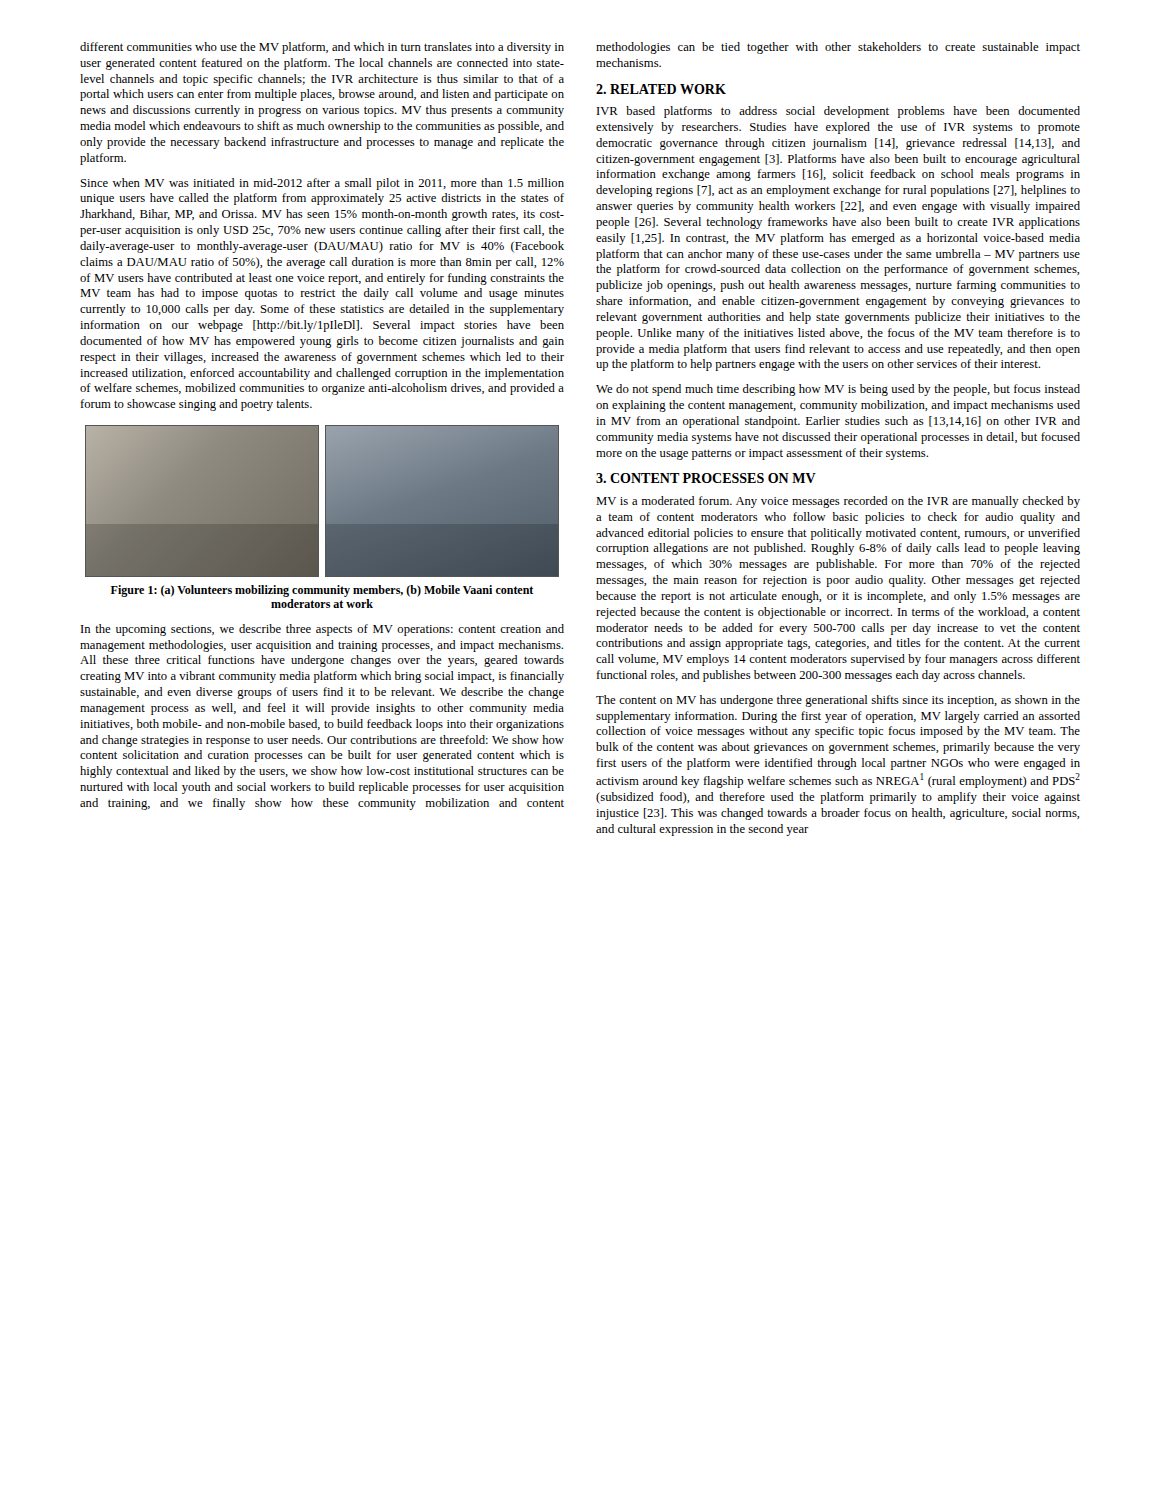different communities who use the MV platform, and which in turn translates into a diversity in user generated content featured on the platform. The local channels are connected into state-level channels and topic specific channels; the IVR architecture is thus similar to that of a portal which users can enter from multiple places, browse around, and listen and participate on news and discussions currently in progress on various topics. MV thus presents a community media model which endeavours to shift as much ownership to the communities as possible, and only provide the necessary backend infrastructure and processes to manage and replicate the platform.
Since when MV was initiated in mid-2012 after a small pilot in 2011, more than 1.5 million unique users have called the platform from approximately 25 active districts in the states of Jharkhand, Bihar, MP, and Orissa. MV has seen 15% month-on-month growth rates, its cost-per-user acquisition is only USD 25c, 70% new users continue calling after their first call, the daily-average-user to monthly-average-user (DAU/MAU) ratio for MV is 40% (Facebook claims a DAU/MAU ratio of 50%), the average call duration is more than 8min per call, 12% of MV users have contributed at least one voice report, and entirely for funding constraints the MV team has had to impose quotas to restrict the daily call volume and usage minutes currently to 10,000 calls per day. Some of these statistics are detailed in the supplementary information on our webpage [http://bit.ly/1pIleDl]. Several impact stories have been documented of how MV has empowered young girls to become citizen journalists and gain respect in their villages, increased the awareness of government schemes which led to their increased utilization, enforced accountability and challenged corruption in the implementation of welfare schemes, mobilized communities to organize anti-alcoholism drives, and provided a forum to showcase singing and poetry talents.
Figure 1: (a) Volunteers mobilizing community members, (b) Mobile Vaani content moderators at work
In the upcoming sections, we describe three aspects of MV operations: content creation and management methodologies, user acquisition and training processes, and impact mechanisms. All these three critical functions have undergone changes over the years, geared towards creating MV into a vibrant community media platform which bring social impact, is financially sustainable, and even diverse groups of users find it to be relevant. We describe the change management process as well, and feel it will provide insights to other community media initiatives, both mobile- and non-mobile based, to build feedback loops into their organizations and change strategies in response to user needs. Our contributions are threefold: We show how content solicitation and curation processes can be built for user generated content which is highly contextual and liked by the users, we show how low-cost institutional structures can be nurtured with local youth and social workers to build replicable processes for user acquisition and training, and we finally show how these community mobilization and content methodologies can be tied together with other stakeholders to create sustainable impact mechanisms.
2. Related Work
IVR based platforms to address social development problems have been documented extensively by researchers. Studies have explored the use of IVR systems to promote democratic governance through citizen journalism [14], grievance redressal [14,13], and citizen-government engagement [3]. Platforms have also been built to encourage agricultural information exchange among farmers [16], solicit feedback on school meals programs in developing regions [7], act as an employment exchange for rural populations [27], helplines to answer queries by community health workers [22], and even engage with visually impaired people [26]. Several technology frameworks have also been built to create IVR applications easily [1,25]. In contrast, the MV platform has emerged as a horizontal voice-based media platform that can anchor many of these use-cases under the same umbrella – MV partners use the platform for crowd-sourced data collection on the performance of government schemes, publicize job openings, push out health awareness messages, nurture farming communities to share information, and enable citizen-government engagement by conveying grievances to relevant government authorities and help state governments publicize their initiatives to the people. Unlike many of the initiatives listed above, the focus of the MV team therefore is to provide a media platform that users find relevant to access and use repeatedly, and then open up the platform to help partners engage with the users on other services of their interest.
We do not spend much time describing how MV is being used by the people, but focus instead on explaining the content management, community mobilization, and impact mechanisms used in MV from an operational standpoint. Earlier studies such as [13,14,16] on other IVR and community media systems have not discussed their operational processes in detail, but focused more on the usage patterns or impact assessment of their systems.
3. Content Processes on MV
MV is a moderated forum. Any voice messages recorded on the IVR are manually checked by a team of content moderators who follow basic policies to check for audio quality and advanced editorial policies to ensure that politically motivated content, rumours, or unverified corruption allegations are not published. Roughly 6-8% of daily calls lead to people leaving messages, of which 30% messages are publishable. For more than 70% of the rejected messages, the main reason for rejection is poor audio quality. Other messages get rejected because the report is not articulate enough, or it is incomplete, and only 1.5% messages are rejected because the content is objectionable or incorrect. In terms of the workload, a content moderator needs to be added for every 500-700 calls per day increase to vet the content contributions and assign appropriate tags, categories, and titles for the content. At the current call volume, MV employs 14 content moderators supervised by four managers across different functional roles, and publishes between 200-300 messages each day across channels.
The content on MV has undergone three generational shifts since its inception, as shown in the supplementary information. During the first year of operation, MV largely carried an assorted collection of voice messages without any specific topic focus imposed by the MV team. The bulk of the content was about grievances on government schemes, primarily because the very first users of the platform were identified through local partner NGOs who were engaged in activism around key flagship welfare schemes such as NREGA1 (rural employment) and PDS2 (subsidized food), and therefore used the platform primarily to amplify their voice against injustice [23]. This was changed towards a broader focus on health, agriculture, social norms, and cultural expression in the second year